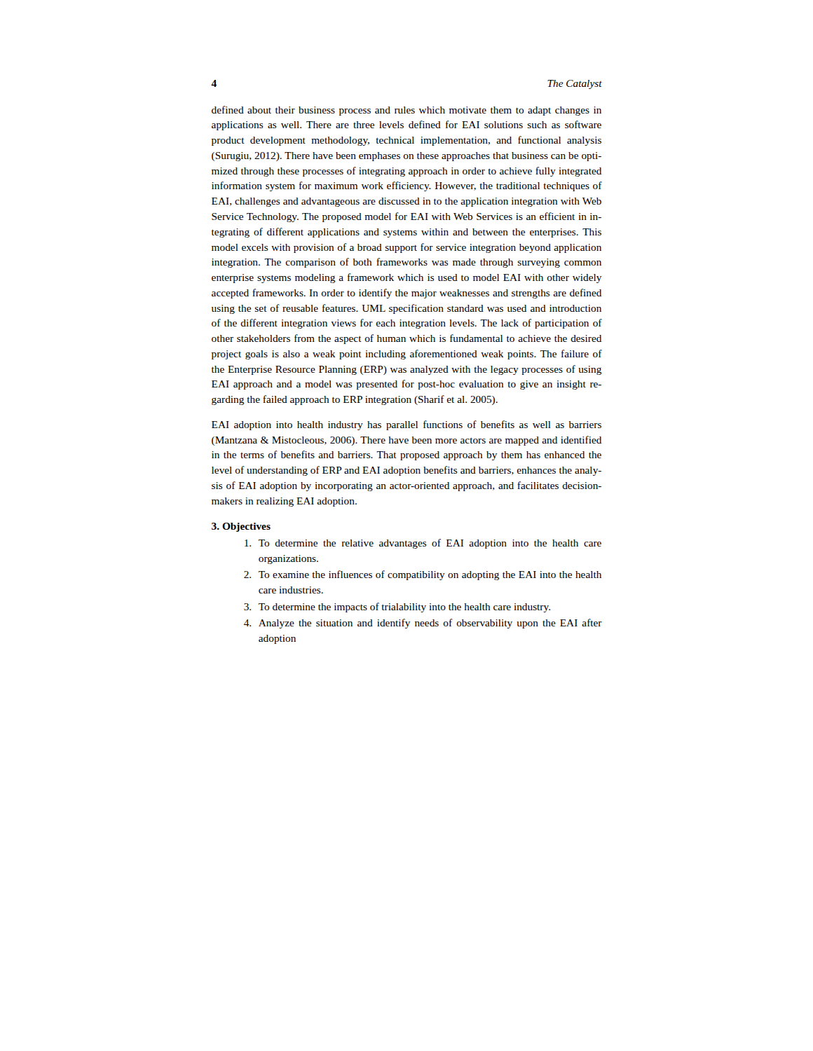4 The Catalyst
defined about their business process and rules which motivate them to adapt changes in applications as well. There are three levels defined for EAI solutions such as software product development methodology, technical implementation, and functional analysis (Surugiu, 2012). There have been emphases on these approaches that business can be optimized through these processes of integrating approach in order to achieve fully integrated information system for maximum work efficiency. However, the traditional techniques of EAI, challenges and advantageous are discussed in to the application integration with Web Service Technology. The proposed model for EAI with Web Services is an efficient in integrating of different applications and systems within and between the enterprises. This model excels with provision of a broad support for service integration beyond application integration. The comparison of both frameworks was made through surveying common enterprise systems modeling a framework which is used to model EAI with other widely accepted frameworks. In order to identify the major weaknesses and strengths are defined using the set of reusable features. UML specification standard was used and introduction of the different integration views for each integration levels. The lack of participation of other stakeholders from the aspect of human which is fundamental to achieve the desired project goals is also a weak point including aforementioned weak points. The failure of the Enterprise Resource Planning (ERP) was analyzed with the legacy processes of using EAI approach and a model was presented for post-hoc evaluation to give an insight regarding the failed approach to ERP integration (Sharif et al. 2005).
EAI adoption into health industry has parallel functions of benefits as well as barriers (Mantzana & Mistocleous, 2006). There have been more actors are mapped and identified in the terms of benefits and barriers. That proposed approach by them has enhanced the level of understanding of ERP and EAI adoption benefits and barriers, enhances the analysis of EAI adoption by incorporating an actor-oriented approach, and facilitates decision-makers in realizing EAI adoption.
3. Objectives
To determine the relative advantages of EAI adoption into the health care organizations.
To examine the influences of compatibility on adopting the EAI into the health care industries.
To determine the impacts of trialability into the health care industry.
Analyze the situation and identify needs of observability upon the EAI after adoption